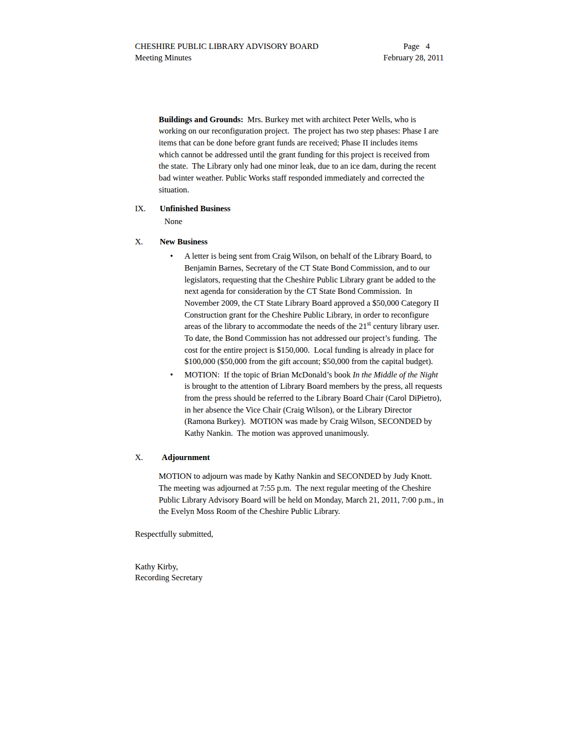CHESHIRE PUBLIC LIBRARY ADVISORY BOARD Meeting Minutes
Page 4 February 28, 2011
Buildings and Grounds: Mrs. Burkey met with architect Peter Wells, who is working on our reconfiguration project. The project has two step phases: Phase I are items that can be done before grant funds are received; Phase II includes items which cannot be addressed until the grant funding for this project is received from the state. The Library only had one minor leak, due to an ice dam, during the recent bad winter weather. Public Works staff responded immediately and corrected the situation.
IX. Unfinished Business
None
X. New Business
A letter is being sent from Craig Wilson, on behalf of the Library Board, to Benjamin Barnes, Secretary of the CT State Bond Commission, and to our legislators, requesting that the Cheshire Public Library grant be added to the next agenda for consideration by the CT State Bond Commission. In November 2009, the CT State Library Board approved a $50,000 Category II Construction grant for the Cheshire Public Library, in order to reconfigure areas of the library to accommodate the needs of the 21st century library user. To date, the Bond Commission has not addressed our project’s funding. The cost for the entire project is $150,000. Local funding is already in place for $100,000 ($50,000 from the gift account; $50,000 from the capital budget).
MOTION: If the topic of Brian McDonald’s book In the Middle of the Night is brought to the attention of Library Board members by the press, all requests from the press should be referred to the Library Board Chair (Carol DiPietro), in her absence the Vice Chair (Craig Wilson), or the Library Director (Ramona Burkey). MOTION was made by Craig Wilson, SECONDED by Kathy Nankin. The motion was approved unanimously.
X. Adjournment
MOTION to adjourn was made by Kathy Nankin and SECONDED by Judy Knott. The meeting was adjourned at 7:55 p.m. The next regular meeting of the Cheshire Public Library Advisory Board will be held on Monday, March 21, 2011, 7:00 p.m., in the Evelyn Moss Room of the Cheshire Public Library.
Respectfully submitted,
Kathy Kirby,
Recording Secretary